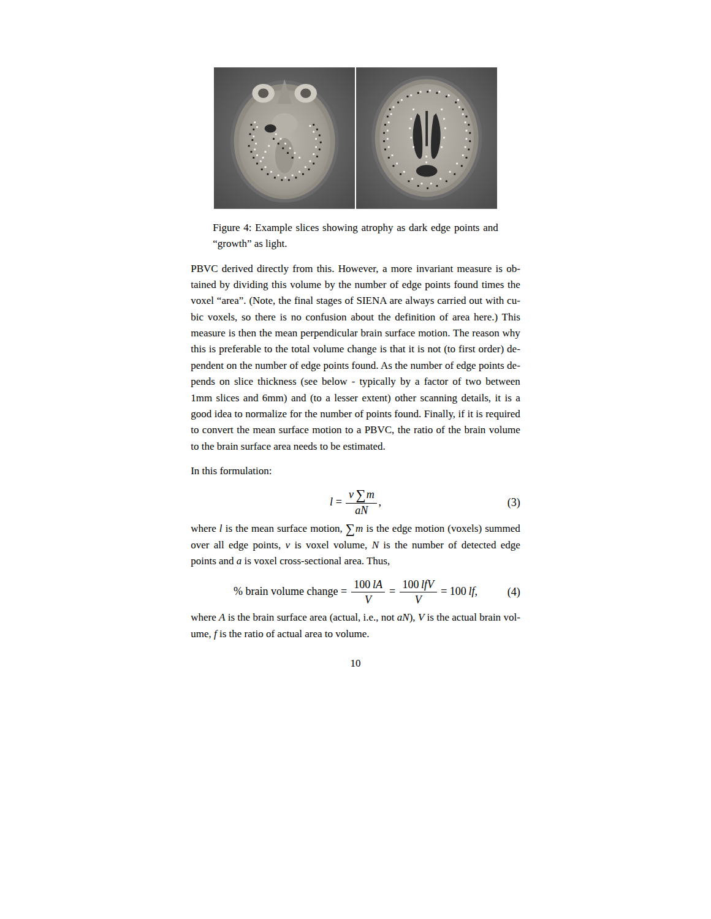Figure 4: Example slices showing atrophy as dark edge points and “growth” as light.
PBVC derived directly from this. However, a more invariant measure is obtained by dividing this volume by the number of edge points found times the voxel “area”. (Note, the final stages of SIENA are always carried out with cubic voxels, so there is no confusion about the definition of area here.) This measure is then the mean perpendicular brain surface motion. The reason why this is preferable to the total volume change is that it is not (to first order) dependent on the number of edge points found. As the number of edge points depends on slice thickness (see below - typically by a factor of two between 1mm slices and 6mm) and (to a lesser extent) other scanning details, it is a good idea to normalize for the number of points found. Finally, if it is required to convert the mean surface motion to a PBVC, the ratio of the brain volume to the brain surface area needs to be estimated.
In this formulation:
l = v ∑m aN , (3)
where l is the mean surface motion, ∑m is the edge motion (voxels) summed over all edge points, v is voxel volume, N is the number of detected edge points and a is voxel cross-sectional area. Thus,
% brain volume change = 100 lA V = 100 lfV V = 100 lf, (4)
where A is the brain surface area (actual, i.e., not aN), V is the actual brain volume, f is the ratio of actual area to volume.
10